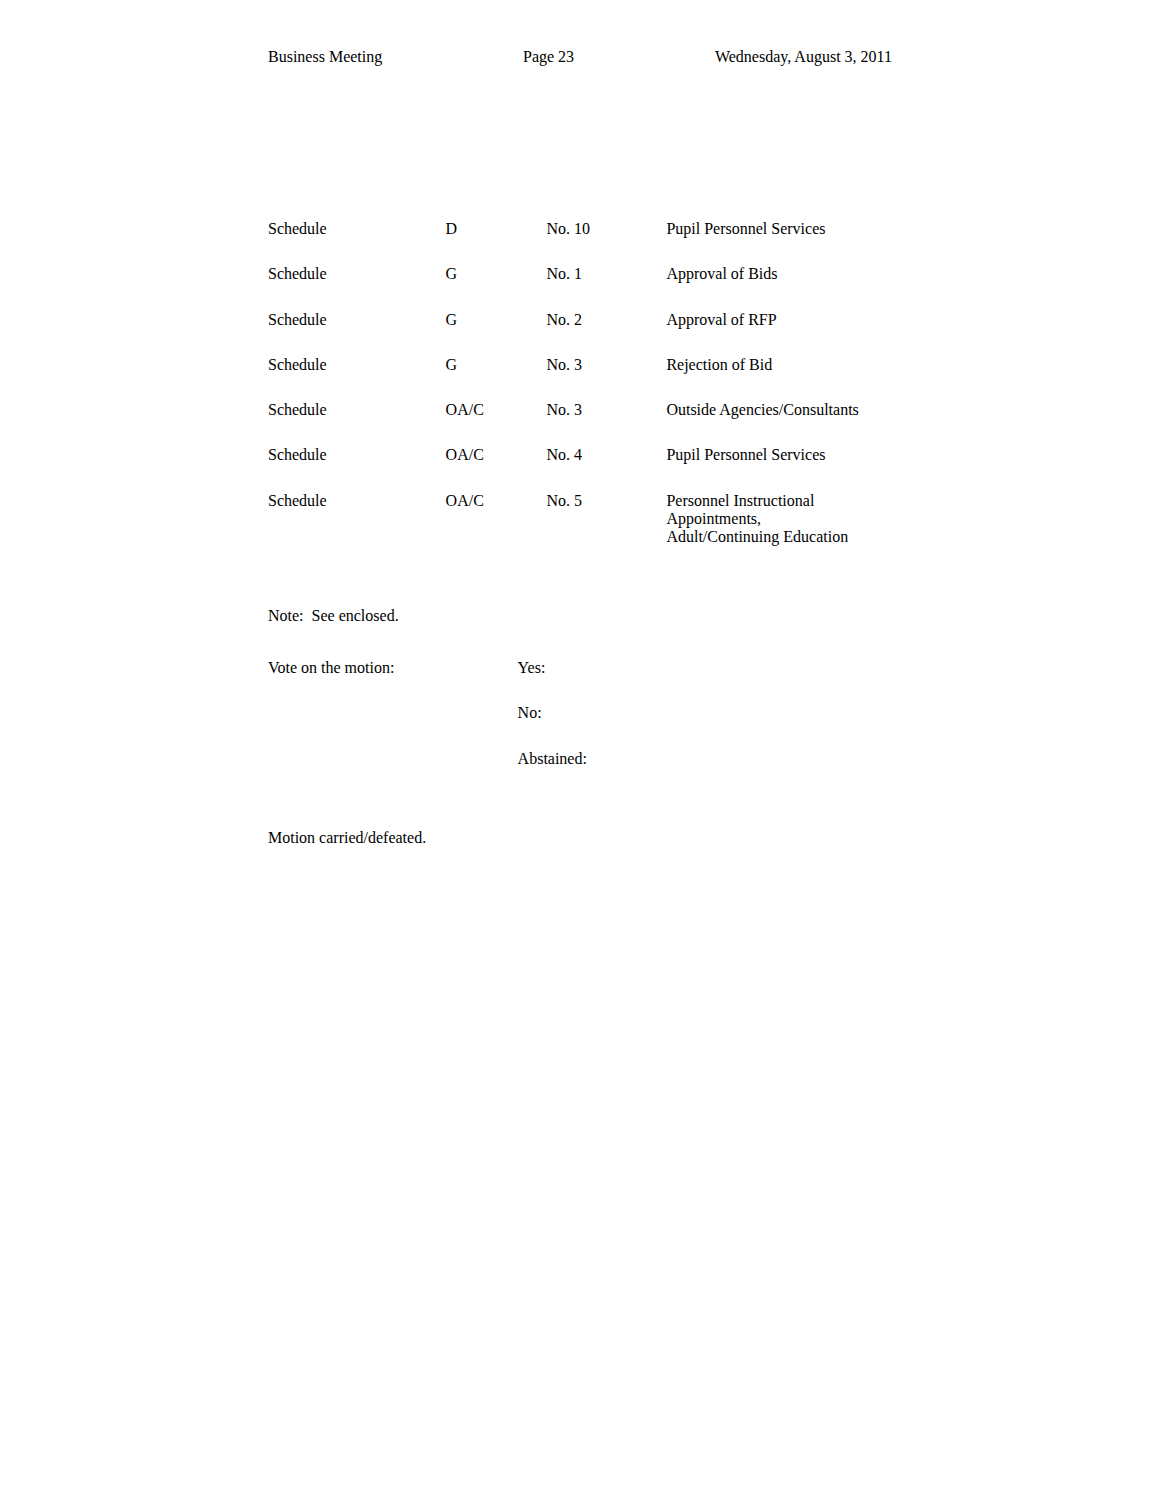Business Meeting
Page 23
Wednesday, August 3, 2011
| Schedule | D | No. 10 | Pupil Personnel Services |
| Schedule | G | No. 1 | Approval of Bids |
| Schedule | G | No. 2 | Approval of RFP |
| Schedule | G | No. 3 | Rejection of Bid |
| Schedule | OA/C | No. 3 | Outside Agencies/Consultants |
| Schedule | OA/C | No. 4 | Pupil Personnel Services |
| Schedule | OA/C | No. 5 | Personnel Instructional Appointments, Adult/Continuing Education |
Note: See enclosed.
| Vote on the motion: | Yes: |
| | No: |
| | Abstained: |
Motion carried/defeated.